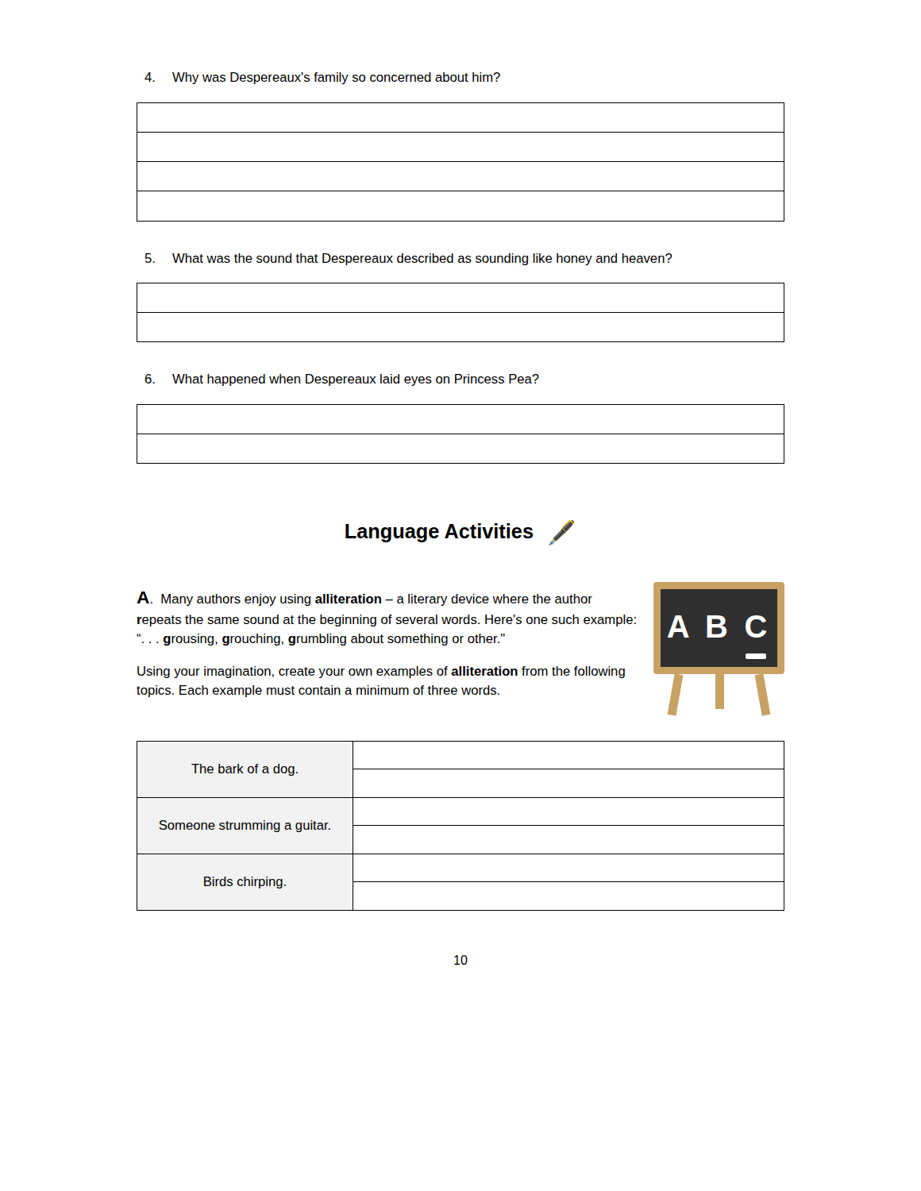4. Why was Despereaux's family so concerned about him?
5. What was the sound that Despereaux described as sounding like honey and heaven?
6. What happened when Despereaux laid eyes on Princess Pea?
Language Activities 🖋️
A B C
A. Many authors enjoy using alliteration – a literary device where the author repeats the same sound at the beginning of several words. Here's one such example: “. . . grousing, grouching, grumbling about something or other."
Using your imagination, create your own examples of alliteration from the following topics. Each example must contain a minimum of three words.
| The bark of a dog. | |
| Someone strumming a guitar. | |
| Birds chirping. | |
10